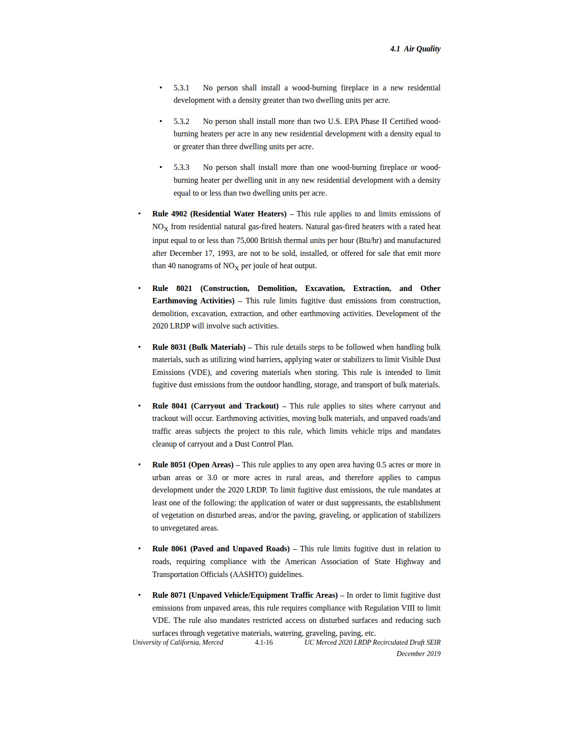4.1 Air Quality
5.3.1 No person shall install a wood-burning fireplace in a new residential development with a density greater than two dwelling units per acre.
5.3.2 No person shall install more than two U.S. EPA Phase II Certified wood-burning heaters per acre in any new residential development with a density equal to or greater than three dwelling units per acre.
5.3.3 No person shall install more than one wood-burning fireplace or wood-burning heater per dwelling unit in any new residential development with a density equal to or less than two dwelling units per acre.
Rule 4902 (Residential Water Heaters) – This rule applies to and limits emissions of NOX from residential natural gas-fired heaters. Natural gas-fired heaters with a rated heat input equal to or less than 75,000 British thermal units per hour (Btu/hr) and manufactured after December 17, 1993, are not to be sold, installed, or offered for sale that emit more than 40 nanograms of NOX per joule of heat output.
Rule 8021 (Construction, Demolition, Excavation, Extraction, and Other Earthmoving Activities) – This rule limits fugitive dust emissions from construction, demolition, excavation, extraction, and other earthmoving activities. Development of the 2020 LRDP will involve such activities.
Rule 8031 (Bulk Materials) – This rule details steps to be followed when handling bulk materials, such as utilizing wind barriers, applying water or stabilizers to limit Visible Dust Emissions (VDE), and covering materials when storing. This rule is intended to limit fugitive dust emissions from the outdoor handling, storage, and transport of bulk materials.
Rule 8041 (Carryout and Trackout) – This rule applies to sites where carryout and trackout will occur. Earthmoving activities, moving bulk materials, and unpaved roads/and traffic areas subjects the project to this rule, which limits vehicle trips and mandates cleanup of carryout and a Dust Control Plan.
Rule 8051 (Open Areas) – This rule applies to any open area having 0.5 acres or more in urban areas or 3.0 or more acres in rural areas, and therefore applies to campus development under the 2020 LRDP. To limit fugitive dust emissions, the rule mandates at least one of the following: the application of water or dust suppressants, the establishment of vegetation on disturbed areas, and/or the paving, graveling, or application of stabilizers to unvegetated areas.
Rule 8061 (Paved and Unpaved Roads) – This rule limits fugitive dust in relation to roads, requiring compliance with the American Association of State Highway and Transportation Officials (AASHTO) guidelines.
Rule 8071 (Unpaved Vehicle/Equipment Traffic Areas) – In order to limit fugitive dust emissions from unpaved areas, this rule requires compliance with Regulation VIII to limit VDE. The rule also mandates restricted access on disturbed surfaces and reducing such surfaces through vegetative materials, watering, graveling, paving, etc.
University of California, Merced
4.1-16
UC Merced 2020 LRDP Recirculated Draft SEIR
December 2019